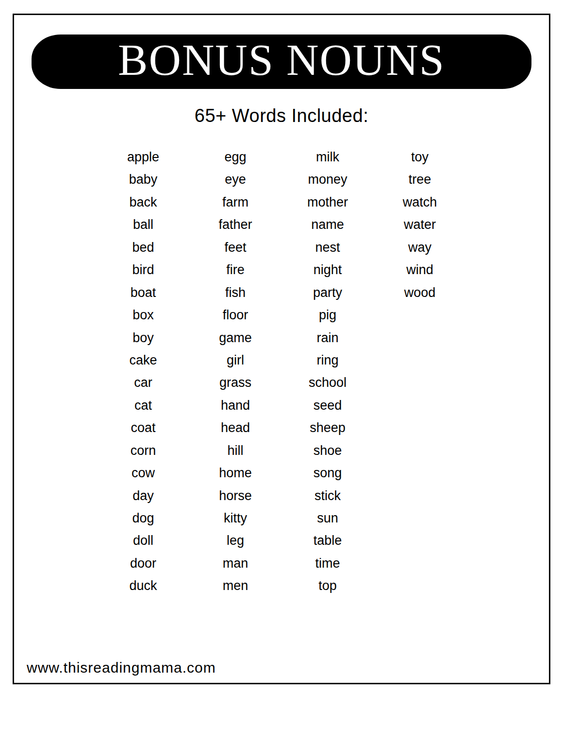Bonus Nouns
65+ Words Included:
apple
baby
back
ball
bed
bird
boat
box
boy
cake
car
cat
coat
corn
cow
day
dog
doll
door
duck
egg
eye
farm
father
feet
fire
fish
floor
game
girl
grass
hand
head
hill
home
horse
kitty
leg
man
men
milk
money
mother
name
nest
night
party
pig
rain
ring
school
seed
sheep
shoe
song
stick
sun
table
time
top
toy
tree
watch
water
way
wind
wood
www.thisreadingmama.com